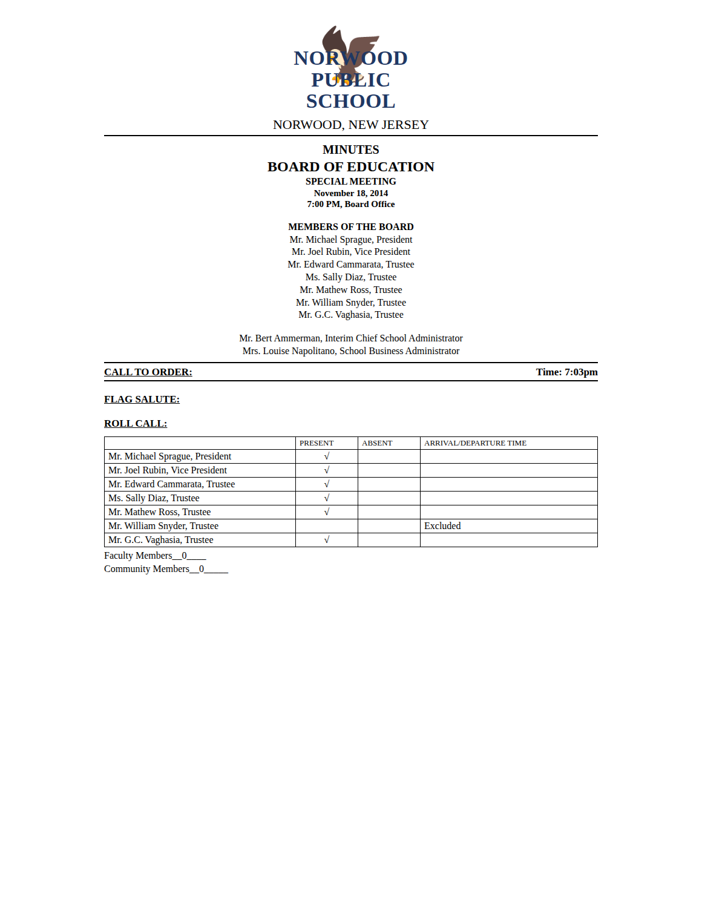🦅
NORWOOD
PUBLIC
SCHOOL
NORWOOD, NEW JERSEY
MINUTES
BOARD OF EDUCATION
SPECIAL MEETING
November 18, 2014
7:00 PM, Board Office
MEMBERS OF THE BOARD
Mr. Michael Sprague, President
Mr. Joel Rubin, Vice President
Mr. Edward Cammarata, Trustee
Ms. Sally Diaz, Trustee
Mr. Mathew Ross, Trustee
Mr. William Snyder, Trustee
Mr. G.C. Vaghasia, Trustee
Mr. Bert Ammerman, Interim Chief School Administrator
Mrs. Louise Napolitano, School Business Administrator
CALL TO ORDER: Time: 7:03pm
FLAG SALUTE:
ROLL CALL:
| | PRESENT | ABSENT | ARRIVAL/DEPARTURE TIME |
| --- | --- | --- | --- |
| Mr. Michael Sprague, President | √ | | |
| Mr. Joel Rubin, Vice President | √ | | |
| Mr. Edward Cammarata, Trustee | √ | | |
| Ms. Sally Diaz, Trustee | √ | | |
| Mr. Mathew Ross, Trustee | √ | | |
| Mr. William Snyder, Trustee | | | Excluded |
| Mr. G.C. Vaghasia, Trustee | √ | | |
Faculty Members__0____
Community Members__0_____